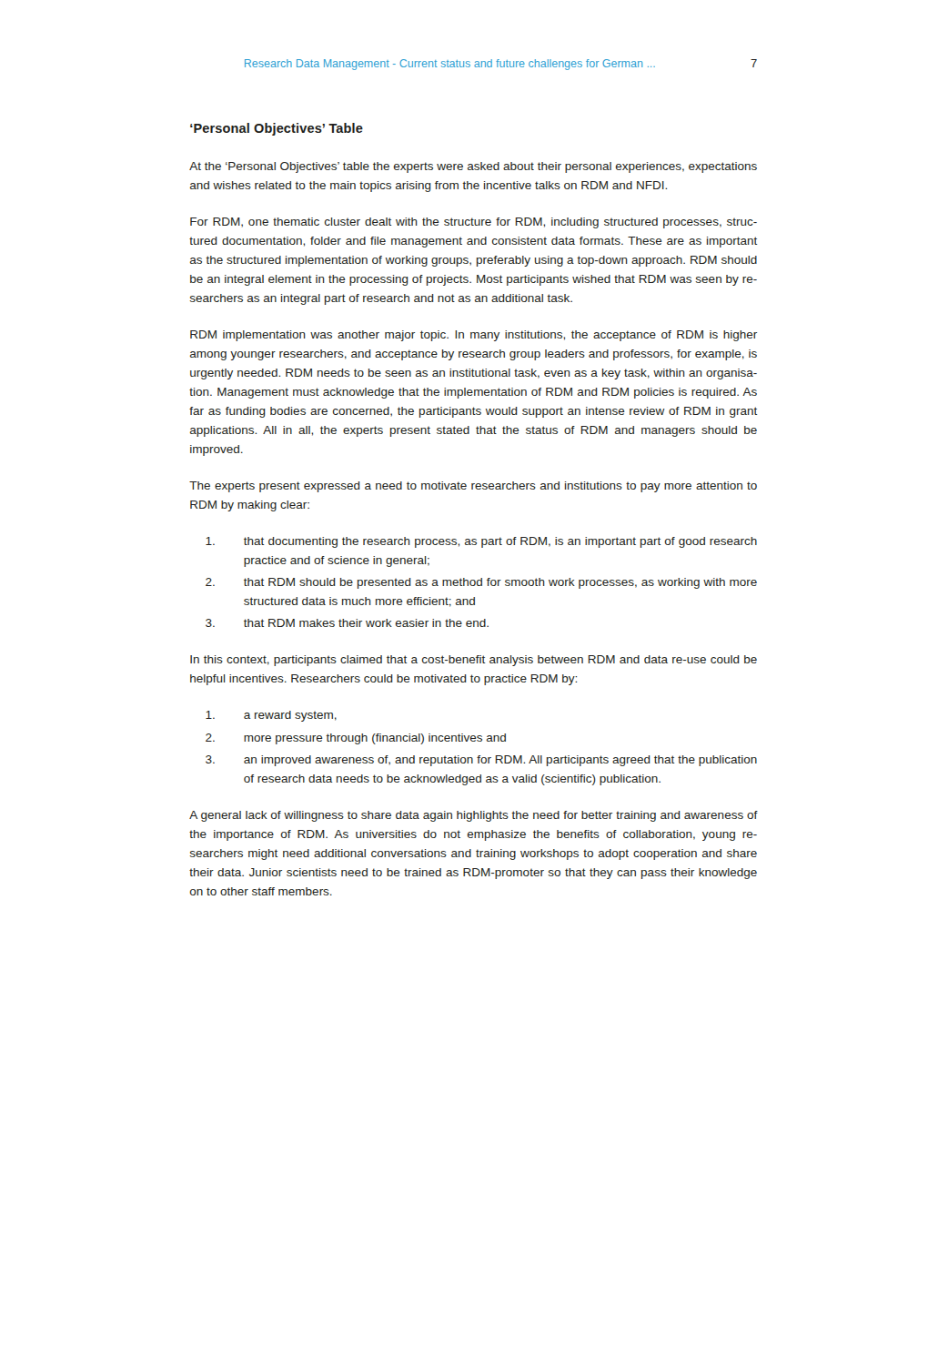Research Data Management - Current status and future challenges for German ... 7
‘Personal Objectives’ Table
At the ‘Personal Objectives’ table the experts were asked about their personal experiences, expectations and wishes related to the main topics arising from the incentive talks on RDM and NFDI.
For RDM, one thematic cluster dealt with the structure for RDM, including structured processes, structured documentation, folder and file management and consistent data formats. These are as important as the structured implementation of working groups, preferably using a top-down approach. RDM should be an integral element in the processing of projects. Most participants wished that RDM was seen by researchers as an integral part of research and not as an additional task.
RDM implementation was another major topic. In many institutions, the acceptance of RDM is higher among younger researchers, and acceptance by research group leaders and professors, for example, is urgently needed. RDM needs to be seen as an institutional task, even as a key task, within an organisation. Management must acknowledge that the implementation of RDM and RDM policies is required. As far as funding bodies are concerned, the participants would support an intense review of RDM in grant applications. All in all, the experts present stated that the status of RDM and managers should be improved.
The experts present expressed a need to motivate researchers and institutions to pay more attention to RDM by making clear:
that documenting the research process, as part of RDM, is an important part of good research practice and of science in general;
that RDM should be presented as a method for smooth work processes, as working with more structured data is much more efficient; and
that RDM makes their work easier in the end.
In this context, participants claimed that a cost-benefit analysis between RDM and data re-use could be helpful incentives. Researchers could be motivated to practice RDM by:
a reward system,
more pressure through (financial) incentives and
an improved awareness of, and reputation for RDM. All participants agreed that the publication of research data needs to be acknowledged as a valid (scientific) publication.
A general lack of willingness to share data again highlights the need for better training and awareness of the importance of RDM. As universities do not emphasize the benefits of collaboration, young researchers might need additional conversations and training workshops to adopt cooperation and share their data. Junior scientists need to be trained as RDM-promoter so that they can pass their knowledge on to other staff members.